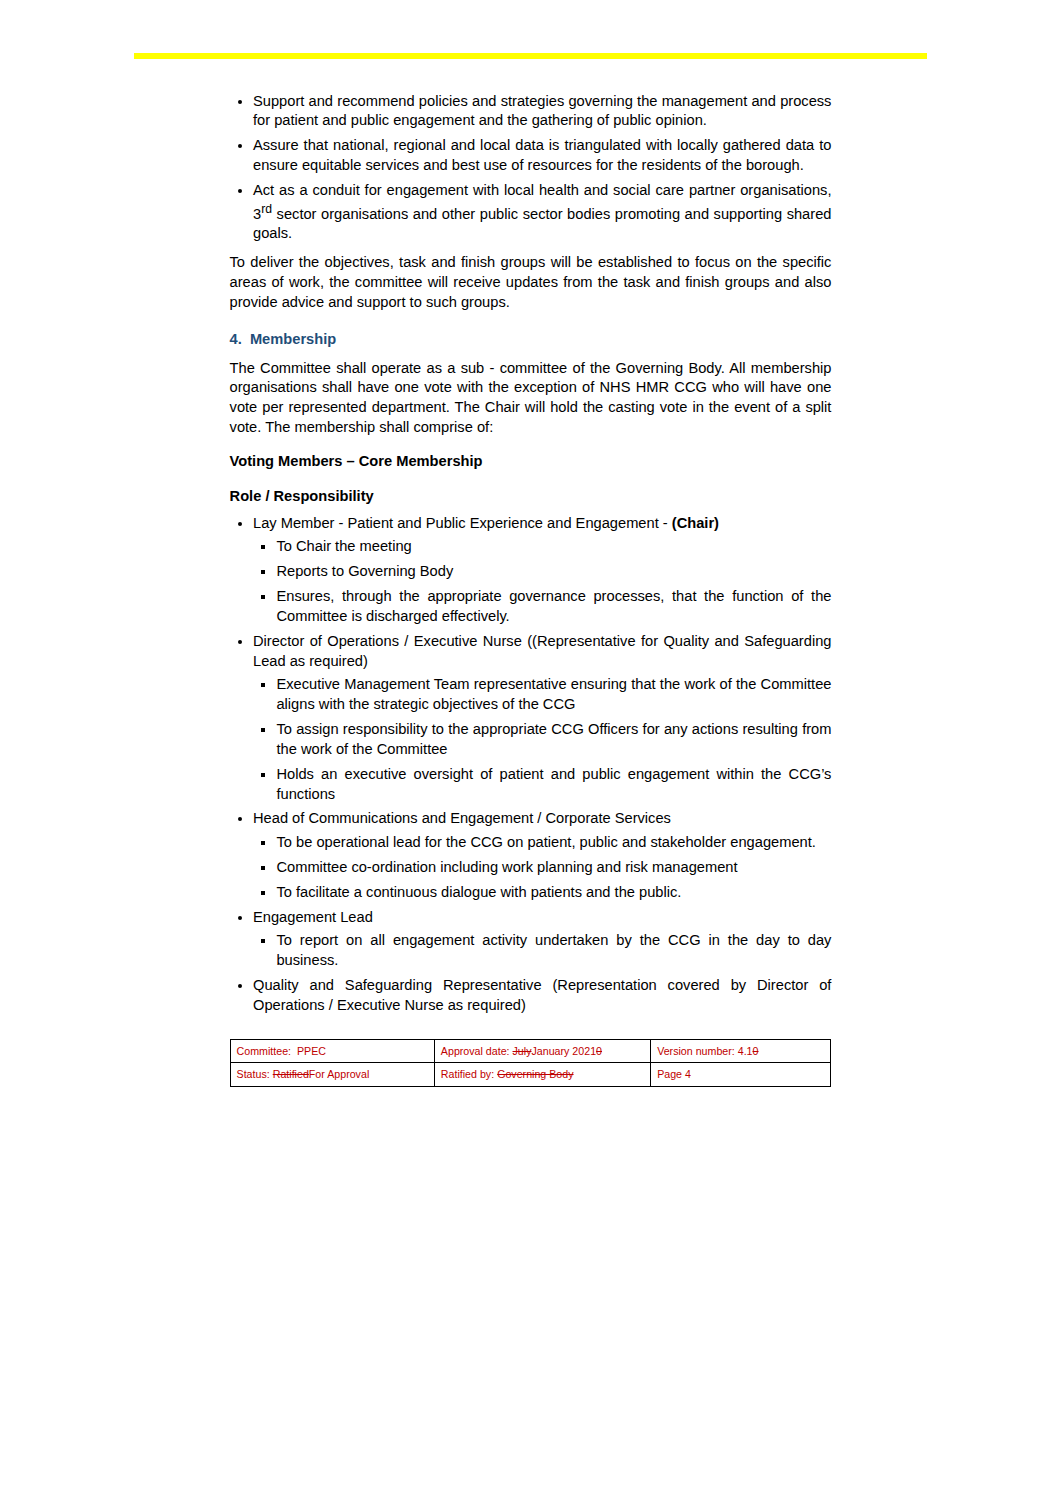Support and recommend policies and strategies governing the management and process for patient and public engagement and the gathering of public opinion.
Assure that national, regional and local data is triangulated with locally gathered data to ensure equitable services and best use of resources for the residents of the borough.
Act as a conduit for engagement with local health and social care partner organisations, 3rd sector organisations and other public sector bodies promoting and supporting shared goals.
To deliver the objectives, task and finish groups will be established to focus on the specific areas of work, the committee will receive updates from the task and finish groups and also provide advice and support to such groups.
4. Membership
The Committee shall operate as a sub - committee of the Governing Body. All membership organisations shall have one vote with the exception of NHS HMR CCG who will have one vote per represented department. The Chair will hold the casting vote in the event of a split vote. The membership shall comprise of:
Voting Members – Core Membership
Role / Responsibility
Lay Member - Patient and Public Experience and Engagement - (Chair)
To Chair the meeting
Reports to Governing Body
Ensures, through the appropriate governance processes, that the function of the Committee is discharged effectively.
Director of Operations / Executive Nurse ((Representative for Quality and Safeguarding Lead as required)
Executive Management Team representative ensuring that the work of the Committee aligns with the strategic objectives of the CCG
To assign responsibility to the appropriate CCG Officers for any actions resulting from the work of the Committee
Holds an executive oversight of patient and public engagement within the CCG’s functions
Head of Communications and Engagement / Corporate Services
To be operational lead for the CCG on patient, public and stakeholder engagement.
Committee co-ordination including work planning and risk management
To facilitate a continuous dialogue with patients and the public.
Engagement Lead
To report on all engagement activity undertaken by the CCG in the day to day business.
Quality and Safeguarding Representative (Representation covered by Director of Operations / Executive Nurse as required)
| Committee: PPEC | Approval date: July January 202 1 0 | Version number: 4. 1 0 |
| Status: Ratified For Approval | Ratified by: Governing Body | Page 4 |